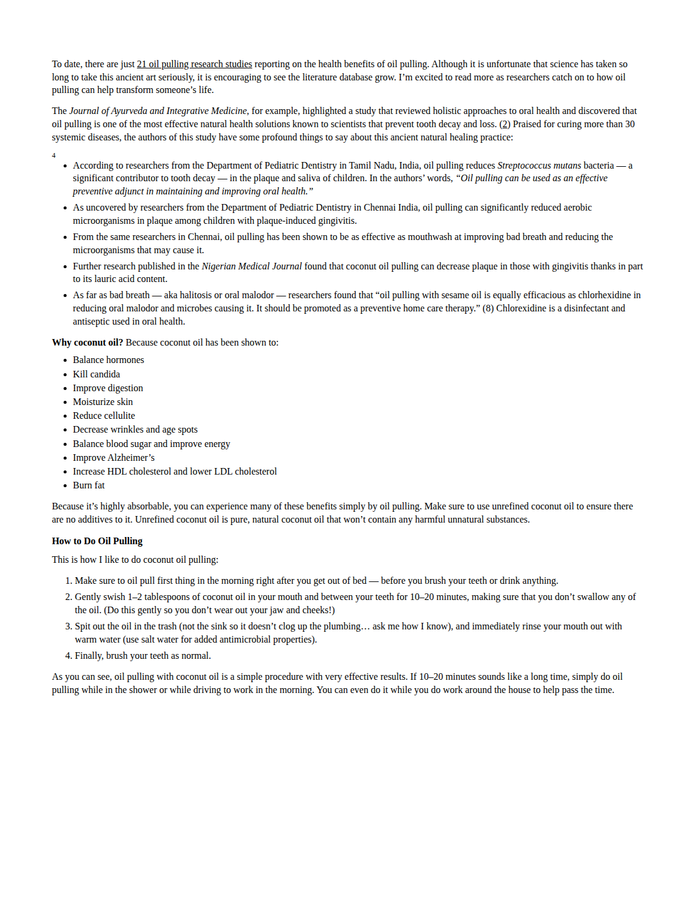To date, there are just 21 oil pulling research studies reporting on the health benefits of oil pulling. Although it is unfortunate that science has taken so long to take this ancient art seriously, it is encouraging to see the literature database grow. I’m excited to read more as researchers catch on to how oil pulling can help transform someone’s life.
The Journal of Ayurveda and Integrative Medicine, for example, highlighted a study that reviewed holistic approaches to oral health and discovered that oil pulling is one of the most effective natural health solutions known to scientists that prevent tooth decay and loss. (2) Praised for curing more than 30 systemic diseases, the authors of this study have some profound things to say about this ancient natural healing practice:
4
According to researchers from the Department of Pediatric Dentistry in Tamil Nadu, India, oil pulling reduces Streptococcus mutans bacteria — a significant contributor to tooth decay — in the plaque and saliva of children. In the authors’ words, “Oil pulling can be used as an effective preventive adjunct in maintaining and improving oral health.”
As uncovered by researchers from the Department of Pediatric Dentistry in Chennai India, oil pulling can significantly reduced aerobic microorganisms in plaque among children with plaque-induced gingivitis.
From the same researchers in Chennai, oil pulling has been shown to be as effective as mouthwash at improving bad breath and reducing the microorganisms that may cause it.
Further research published in the Nigerian Medical Journal found that coconut oil pulling can decrease plaque in those with gingivitis thanks in part to its lauric acid content.
As far as bad breath — aka halitosis or oral malodor — researchers found that “oil pulling with sesame oil is equally efficacious as chlorhexidine in reducing oral malodor and microbes causing it. It should be promoted as a preventive home care therapy.” (8) Chlorexidine is a disinfectant and antiseptic used in oral health.
Why coconut oil? Because coconut oil has been shown to:
Balance hormones
Kill candida
Improve digestion
Moisturize skin
Reduce cellulite
Decrease wrinkles and age spots
Balance blood sugar and improve energy
Improve Alzheimer’s
Increase HDL cholesterol and lower LDL cholesterol
Burn fat
Because it’s highly absorbable, you can experience many of these benefits simply by oil pulling. Make sure to use unrefined coconut oil to ensure there are no additives to it. Unrefined coconut oil is pure, natural coconut oil that won’t contain any harmful unnatural substances.
How to Do Oil Pulling
This is how I like to do coconut oil pulling:
Make sure to oil pull first thing in the morning right after you get out of bed — before you brush your teeth or drink anything.
Gently swish 1–2 tablespoons of coconut oil in your mouth and between your teeth for 10–20 minutes, making sure that you don’t swallow any of the oil. (Do this gently so you don’t wear out your jaw and cheeks!)
Spit out the oil in the trash (not the sink so it doesn’t clog up the plumbing… ask me how I know), and immediately rinse your mouth out with warm water (use salt water for added antimicrobial properties).
Finally, brush your teeth as normal.
As you can see, oil pulling with coconut oil is a simple procedure with very effective results. If 10–20 minutes sounds like a long time, simply do oil pulling while in the shower or while driving to work in the morning. You can even do it while you do work around the house to help pass the time.